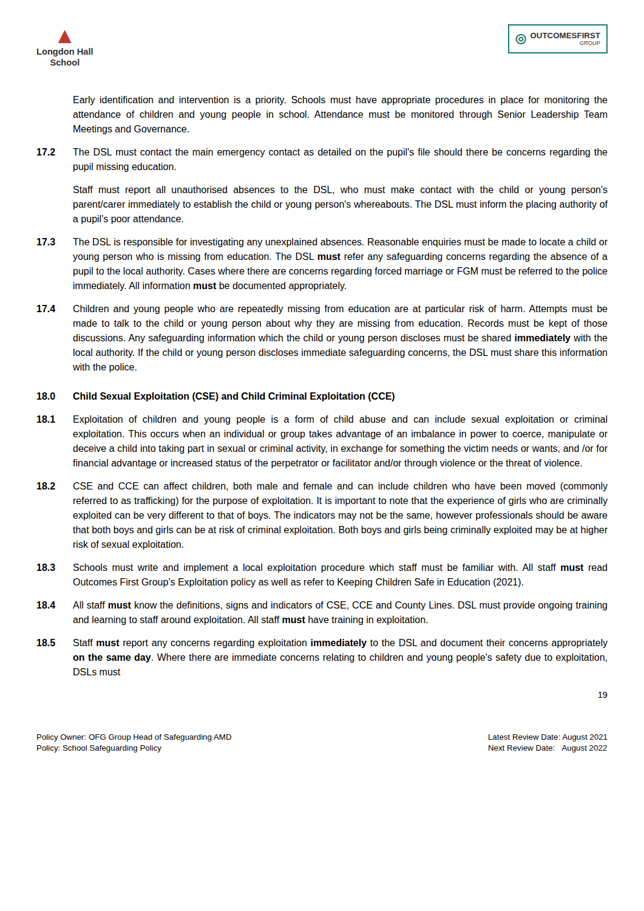▲
Longdon Hall
School
◎ OUTCOMESFIRST GROUP
Early identification and intervention is a priority. Schools must have appropriate procedures in place for monitoring the attendance of children and young people in school. Attendance must be monitored through Senior Leadership Team Meetings and Governance.
17.2
The DSL must contact the main emergency contact as detailed on the pupil's file should there be concerns regarding the pupil missing education.
Staff must report all unauthorised absences to the DSL, who must make contact with the child or young person's parent/carer immediately to establish the child or young person's whereabouts. The DSL must inform the placing authority of a pupil's poor attendance.
17.3
The DSL is responsible for investigating any unexplained absences. Reasonable enquiries must be made to locate a child or young person who is missing from education. The DSL must refer any safeguarding concerns regarding the absence of a pupil to the local authority. Cases where there are concerns regarding forced marriage or FGM must be referred to the police immediately. All information must be documented appropriately.
17.4
Children and young people who are repeatedly missing from education are at particular risk of harm. Attempts must be made to talk to the child or young person about why they are missing from education. Records must be kept of those discussions. Any safeguarding information which the child or young person discloses must be shared immediately with the local authority. If the child or young person discloses immediate safeguarding concerns, the DSL must share this information with the police.
18.0 Child Sexual Exploitation (CSE) and Child Criminal Exploitation (CCE)
18.1
Exploitation of children and young people is a form of child abuse and can include sexual exploitation or criminal exploitation. This occurs when an individual or group takes advantage of an imbalance in power to coerce, manipulate or deceive a child into taking part in sexual or criminal activity, in exchange for something the victim needs or wants, and /or for financial advantage or increased status of the perpetrator or facilitator and/or through violence or the threat of violence.
18.2
CSE and CCE can affect children, both male and female and can include children who have been moved (commonly referred to as trafficking) for the purpose of exploitation. It is important to note that the experience of girls who are criminally exploited can be very different to that of boys. The indicators may not be the same, however professionals should be aware that both boys and girls can be at risk of criminal exploitation. Both boys and girls being criminally exploited may be at higher risk of sexual exploitation.
18.3
Schools must write and implement a local exploitation procedure which staff must be familiar with. All staff must read Outcomes First Group's Exploitation policy as well as refer to Keeping Children Safe in Education (2021).
18.4
All staff must know the definitions, signs and indicators of CSE, CCE and County Lines. DSL must provide ongoing training and learning to staff around exploitation. All staff must have training in exploitation.
18.5
Staff must report any concerns regarding exploitation immediately to the DSL and document their concerns appropriately on the same day. Where there are immediate concerns relating to children and young people's safety due to exploitation, DSLs must
19
Policy Owner: OFG Group Head of Safeguarding AMD
Policy: School Safeguarding Policy
Latest Review Date: August 2021
Next Review Date: August 2022